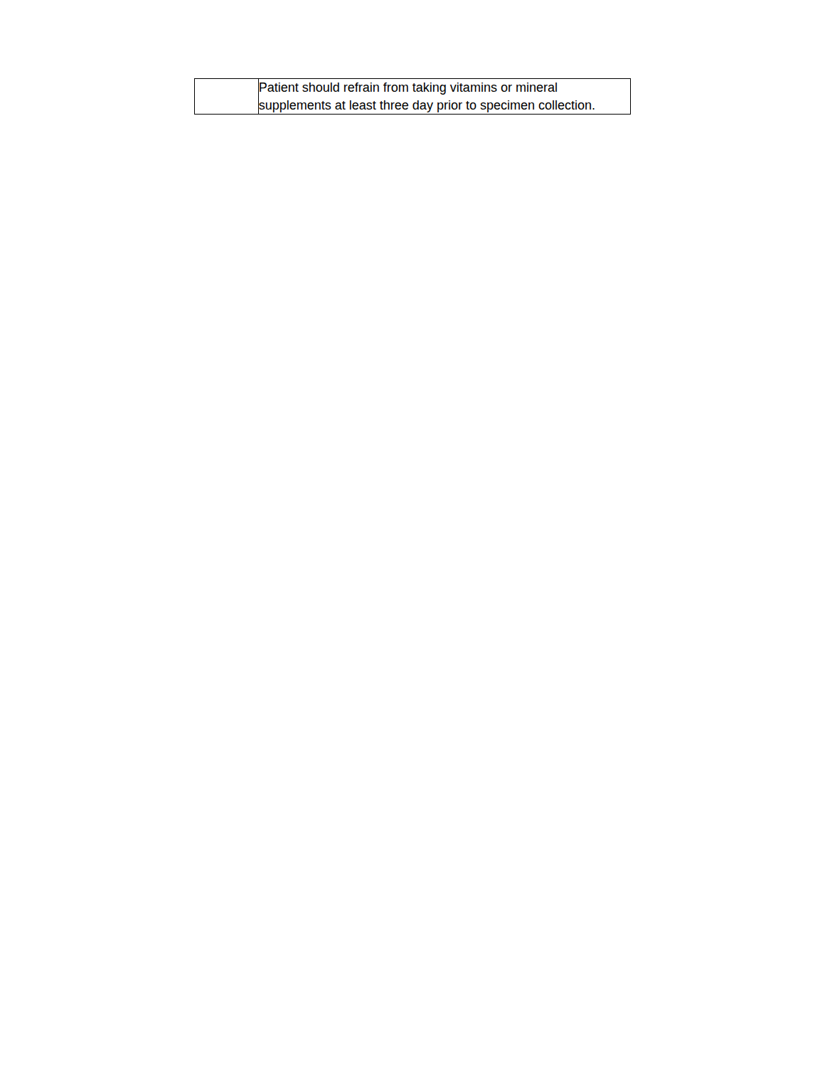| | Patient should refrain from taking vitamins or mineral supplements at least three day prior to specimen collection. |